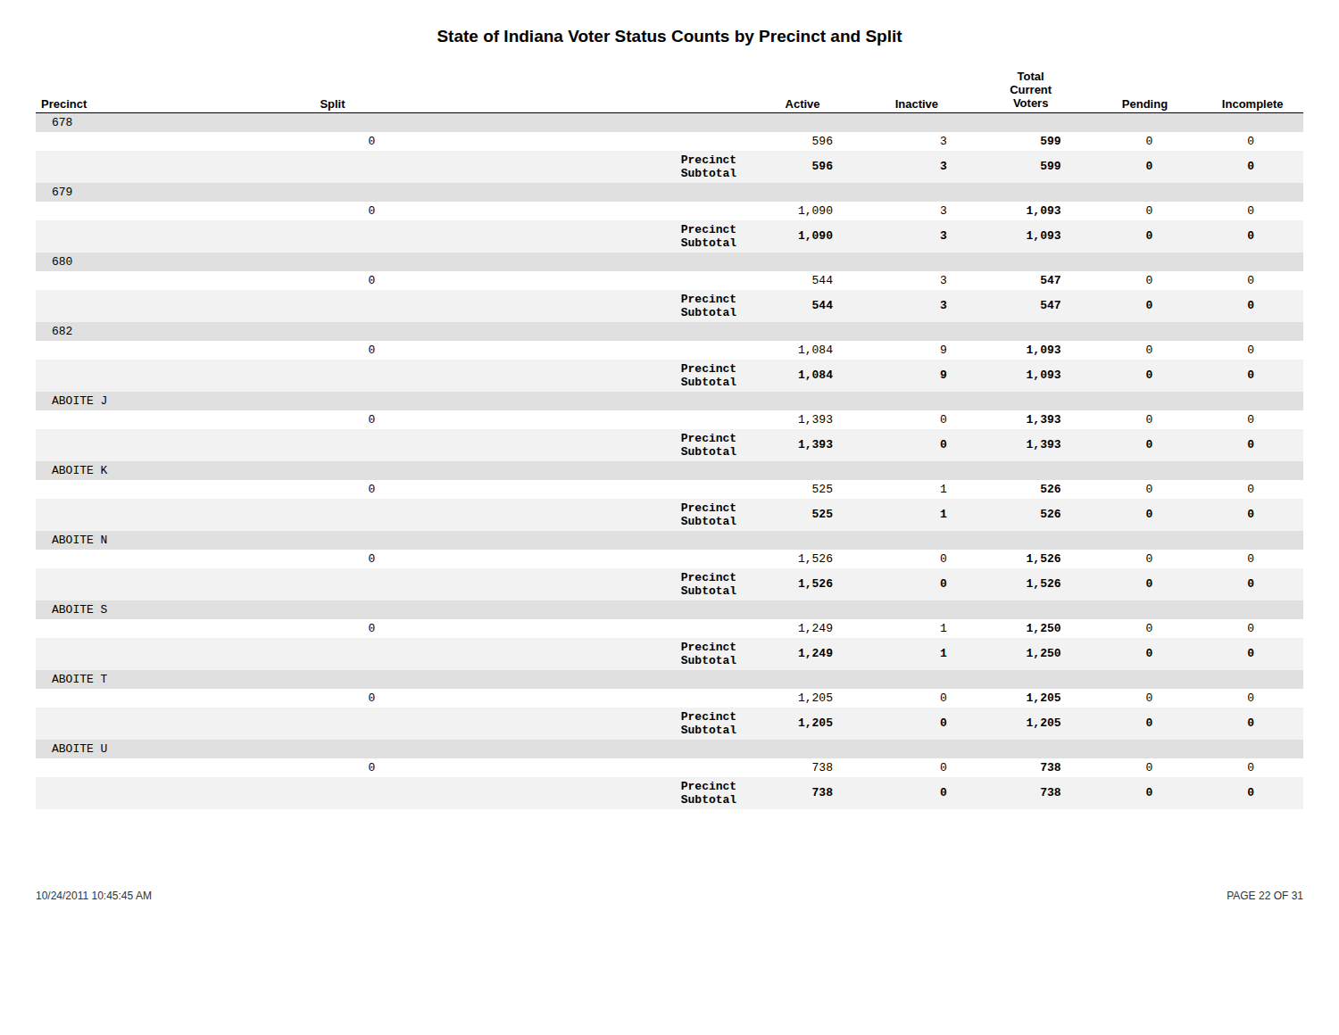State of Indiana Voter Status Counts by Precinct and Split
| Precinct | Split | | Active | Inactive | Total Current Voters | Pending | Incomplete |
| --- | --- | --- | --- | --- | --- | --- | --- |
| 678 |
| | 0 | | 596 | 3 | 599 | 0 | 0 |
| | | Precinct Subtotal | 596 | 3 | 599 | 0 | 0 |
| 679 |
| | 0 | | 1,090 | 3 | 1,093 | 0 | 0 |
| | | Precinct Subtotal | 1,090 | 3 | 1,093 | 0 | 0 |
| 680 |
| | 0 | | 544 | 3 | 547 | 0 | 0 |
| | | Precinct Subtotal | 544 | 3 | 547 | 0 | 0 |
| 682 |
| | 0 | | 1,084 | 9 | 1,093 | 0 | 0 |
| | | Precinct Subtotal | 1,084 | 9 | 1,093 | 0 | 0 |
| ABOITE J |
| | 0 | | 1,393 | 0 | 1,393 | 0 | 0 |
| | | Precinct Subtotal | 1,393 | 0 | 1,393 | 0 | 0 |
| ABOITE K |
| | 0 | | 525 | 1 | 526 | 0 | 0 |
| | | Precinct Subtotal | 525 | 1 | 526 | 0 | 0 |
| ABOITE N |
| | 0 | | 1,526 | 0 | 1,526 | 0 | 0 |
| | | Precinct Subtotal | 1,526 | 0 | 1,526 | 0 | 0 |
| ABOITE S |
| | 0 | | 1,249 | 1 | 1,250 | 0 | 0 |
| | | Precinct Subtotal | 1,249 | 1 | 1,250 | 0 | 0 |
| ABOITE T |
| | 0 | | 1,205 | 0 | 1,205 | 0 | 0 |
| | | Precinct Subtotal | 1,205 | 0 | 1,205 | 0 | 0 |
| ABOITE U |
| | 0 | | 738 | 0 | 738 | 0 | 0 |
| | | Precinct Subtotal | 738 | 0 | 738 | 0 | 0 |
10/24/2011 10:45:45 AM
PAGE 22 OF 31